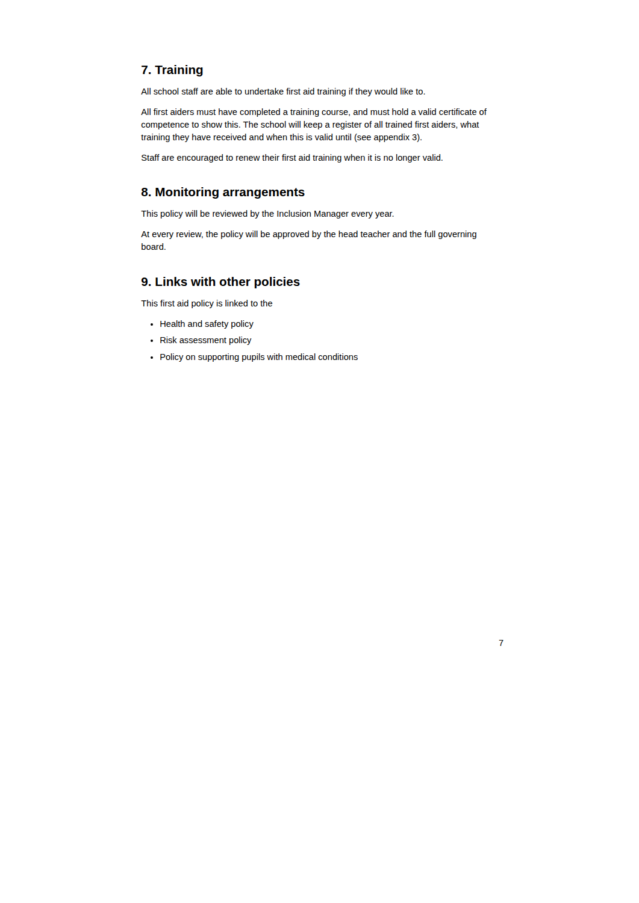7. Training
All school staff are able to undertake first aid training if they would like to.
All first aiders must have completed a training course, and must hold a valid certificate of competence to show this. The school will keep a register of all trained first aiders, what training they have received and when this is valid until (see appendix 3).
Staff are encouraged to renew their first aid training when it is no longer valid.
8. Monitoring arrangements
This policy will be reviewed by the Inclusion Manager every year.
At every review, the policy will be approved by the head teacher and the full governing board.
9. Links with other policies
This first aid policy is linked to the
Health and safety policy
Risk assessment policy
Policy on supporting pupils with medical conditions
7